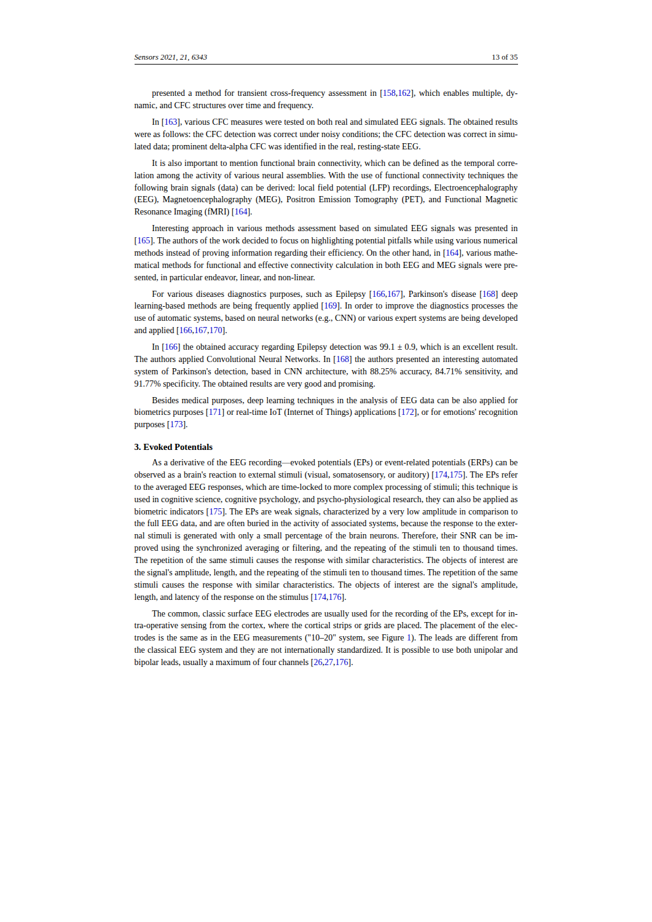Sensors 2021, 21, 6343
13 of 35
presented a method for transient cross-frequency assessment in [158,162], which enables multiple, dynamic, and CFC structures over time and frequency.
In [163], various CFC measures were tested on both real and simulated EEG signals. The obtained results were as follows: the CFC detection was correct under noisy conditions; the CFC detection was correct in simulated data; prominent delta-alpha CFC was identified in the real, resting-state EEG.
It is also important to mention functional brain connectivity, which can be defined as the temporal correlation among the activity of various neural assemblies. With the use of functional connectivity techniques the following brain signals (data) can be derived: local field potential (LFP) recordings, Electroencephalography (EEG), Magnetoencephalography (MEG), Positron Emission Tomography (PET), and Functional Magnetic Resonance Imaging (fMRI) [164].
Interesting approach in various methods assessment based on simulated EEG signals was presented in [165]. The authors of the work decided to focus on highlighting potential pitfalls while using various numerical methods instead of proving information regarding their efficiency. On the other hand, in [164], various mathematical methods for functional and effective connectivity calculation in both EEG and MEG signals were presented, in particular endeavor, linear, and non-linear.
For various diseases diagnostics purposes, such as Epilepsy [166,167], Parkinson's disease [168] deep learning-based methods are being frequently applied [169]. In order to improve the diagnostics processes the use of automatic systems, based on neural networks (e.g., CNN) or various expert systems are being developed and applied [166,167,170].
In [166] the obtained accuracy regarding Epilepsy detection was 99.1 ± 0.9, which is an excellent result. The authors applied Convolutional Neural Networks. In [168] the authors presented an interesting automated system of Parkinson's detection, based in CNN architecture, with 88.25% accuracy, 84.71% sensitivity, and 91.77% specificity. The obtained results are very good and promising.
Besides medical purposes, deep learning techniques in the analysis of EEG data can be also applied for biometrics purposes [171] or real-time IoT (Internet of Things) applications [172], or for emotions' recognition purposes [173].
3. Evoked Potentials
As a derivative of the EEG recording—evoked potentials (EPs) or event-related potentials (ERPs) can be observed as a brain's reaction to external stimuli (visual, somatosensory, or auditory) [174,175]. The EPs refer to the averaged EEG responses, which are time-locked to more complex processing of stimuli; this technique is used in cognitive science, cognitive psychology, and psycho-physiological research, they can also be applied as biometric indicators [175]. The EPs are weak signals, characterized by a very low amplitude in comparison to the full EEG data, and are often buried in the activity of associated systems, because the response to the external stimuli is generated with only a small percentage of the brain neurons. Therefore, their SNR can be improved using the synchronized averaging or filtering, and the repeating of the stimuli ten to thousand times. The repetition of the same stimuli causes the response with similar characteristics. The objects of interest are the signal's amplitude, length, and the repeating of the stimuli ten to thousand times. The repetition of the same stimuli causes the response with similar characteristics. The objects of interest are the signal's amplitude, length, and latency of the response on the stimulus [174,176].
The common, classic surface EEG electrodes are usually used for the recording of the EPs, except for intra-operative sensing from the cortex, where the cortical strips or grids are placed. The placement of the electrodes is the same as in the EEG measurements ("10–20" system, see Figure 1). The leads are different from the classical EEG system and they are not internationally standardized. It is possible to use both unipolar and bipolar leads, usually a maximum of four channels [26,27,176].